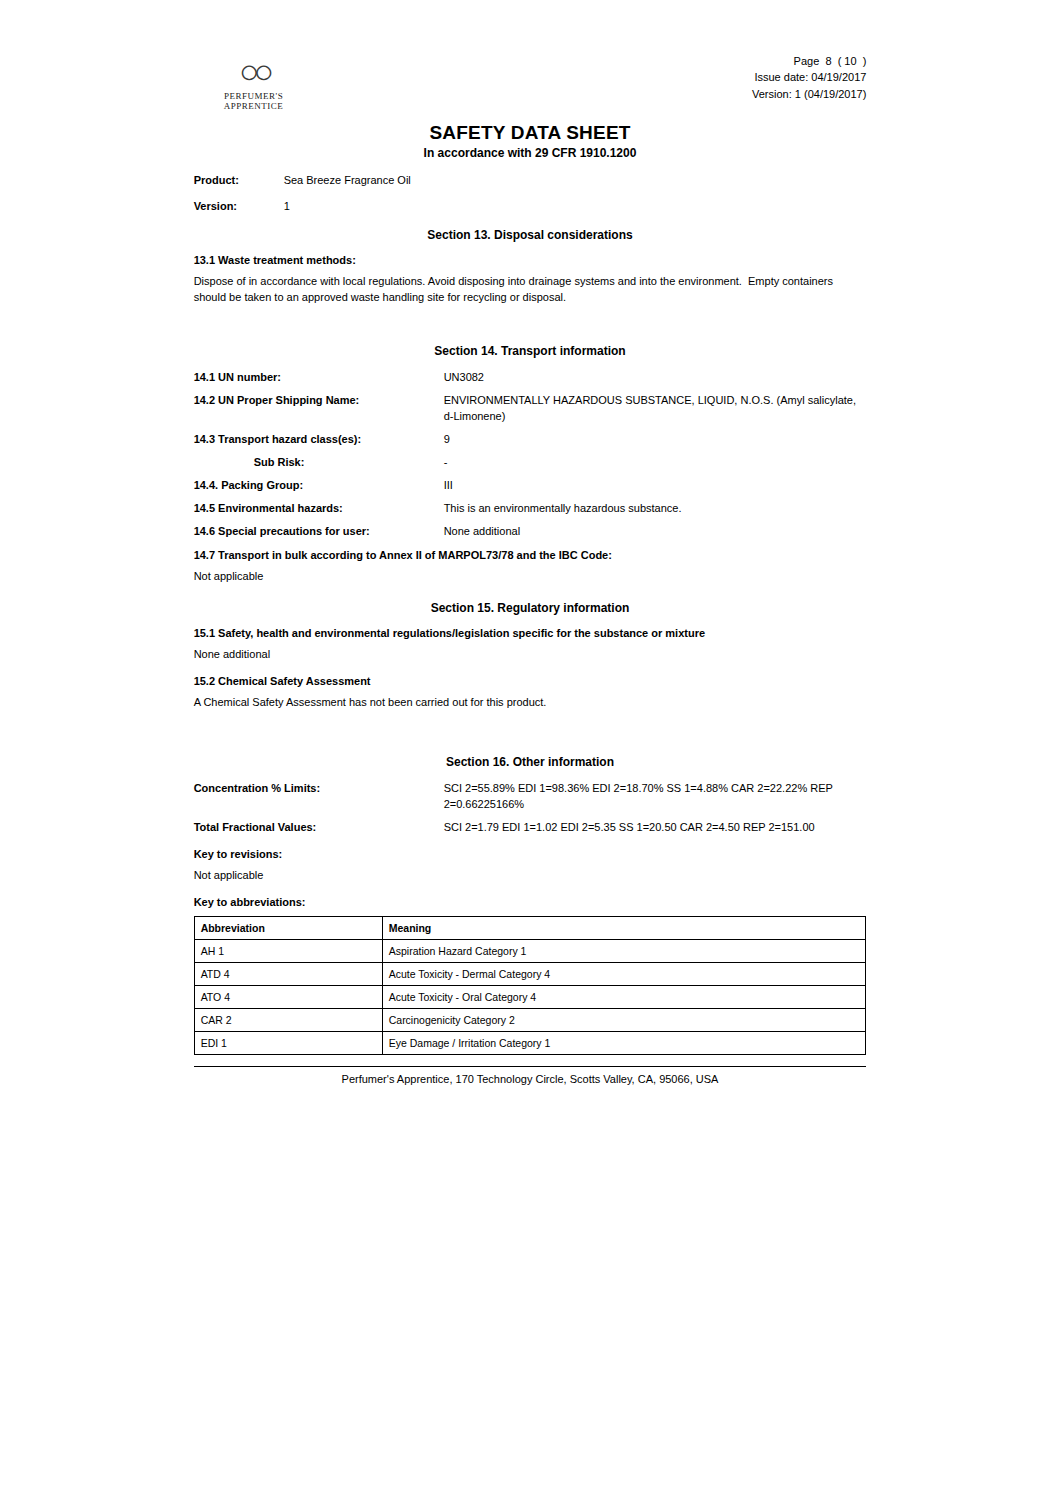○○
PERFUMER'S
APPRENTICE
Page 8 ( 10 )
Issue date: 04/19/2017
Version: 1 (04/19/2017)
SAFETY DATA SHEET
In accordance with 29 CFR 1910.1200
Product:
Sea Breeze Fragrance Oil
Version:
1
Section 13. Disposal considerations
13.1 Waste treatment methods:
Dispose of in accordance with local regulations. Avoid disposing into drainage systems and into the environment. Empty containers should be taken to an approved waste handling site for recycling or disposal.
Section 14. Transport information
14.1 UN number:
UN3082
14.2 UN Proper Shipping Name:
ENVIRONMENTALLY HAZARDOUS SUBSTANCE, LIQUID, N.O.S. (Amyl salicylate, d-Limonene)
14.3 Transport hazard class(es):
9
Sub Risk:
-
14.4. Packing Group:
III
14.5 Environmental hazards:
This is an environmentally hazardous substance.
14.6 Special precautions for user:
None additional
14.7 Transport in bulk according to Annex II of MARPOL73/78 and the IBC Code:
Not applicable
Section 15. Regulatory information
15.1 Safety, health and environmental regulations/legislation specific for the substance or mixture
None additional
15.2 Chemical Safety Assessment
A Chemical Safety Assessment has not been carried out for this product.
Section 16. Other information
Concentration % Limits:
SCI 2=55.89% EDI 1=98.36% EDI 2=18.70% SS 1=4.88% CAR 2=22.22% REP 2=0.66225166%
Total Fractional Values:
SCI 2=1.79 EDI 1=1.02 EDI 2=5.35 SS 1=20.50 CAR 2=4.50 REP 2=151.00
Key to revisions:
Not applicable
Key to abbreviations:
| Abbreviation | Meaning |
| --- | --- |
| AH 1 | Aspiration Hazard Category 1 |
| ATD 4 | Acute Toxicity - Dermal Category 4 |
| ATO 4 | Acute Toxicity - Oral Category 4 |
| CAR 2 | Carcinogenicity Category 2 |
| EDI 1 | Eye Damage / Irritation Category 1 |
Perfumer's Apprentice, 170 Technology Circle, Scotts Valley, CA, 95066, USA